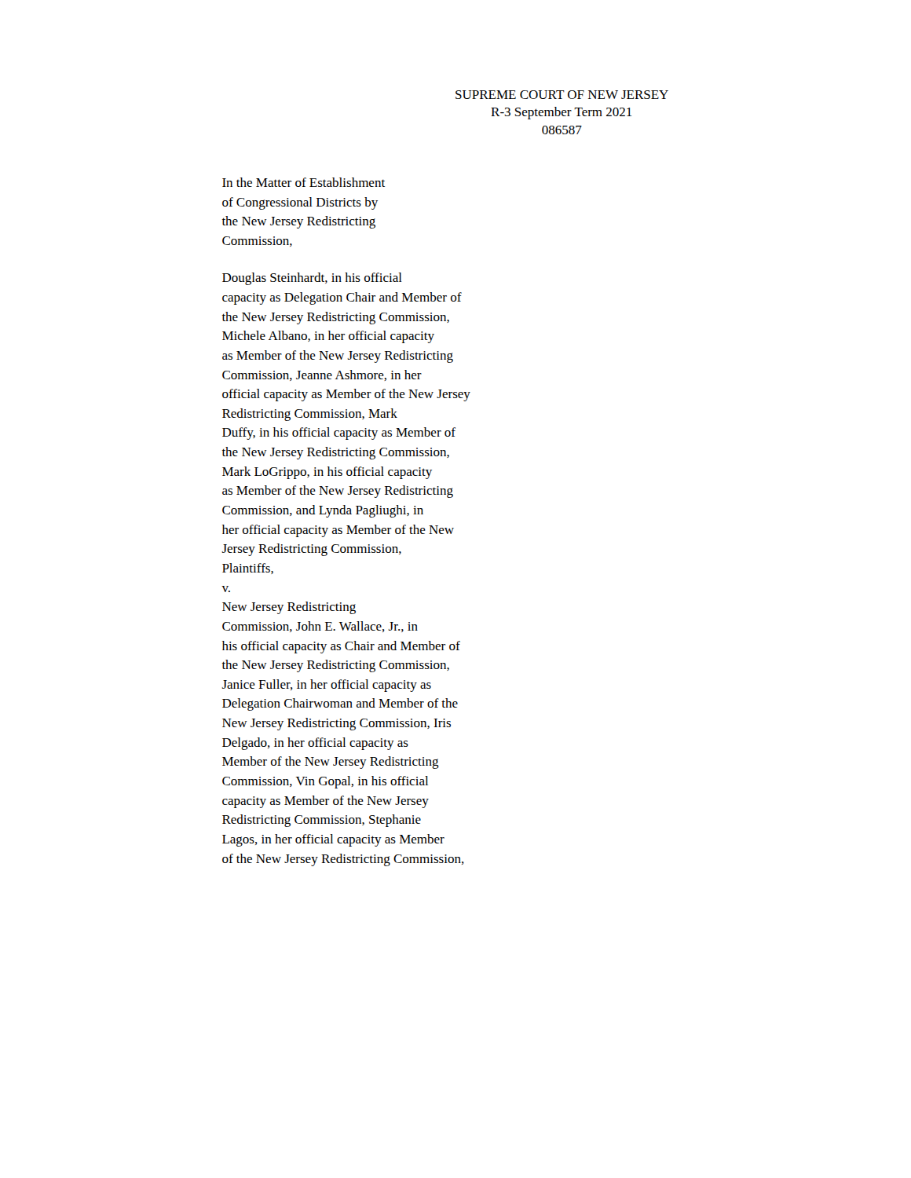SUPREME COURT OF NEW JERSEY
R-3 September Term 2021
086587
In the Matter of Establishment
of Congressional Districts by
the New Jersey Redistricting
Commission,
Douglas Steinhardt, in his official
capacity as Delegation Chair and Member of
the New Jersey Redistricting Commission,
Michele Albano, in her official capacity
as Member of the New Jersey Redistricting
Commission, Jeanne Ashmore, in her
official capacity as Member of the New Jersey
Redistricting Commission, Mark
Duffy, in his official capacity as Member of
the New Jersey Redistricting Commission,
Mark LoGrippo, in his official capacity
as Member of the New Jersey Redistricting
Commission, and Lynda Pagliughi, in
her official capacity as Member of the New
Jersey Redistricting Commission,
Plaintiffs,
v.
New Jersey Redistricting
Commission, John E. Wallace, Jr., in
his official capacity as Chair and Member of
the New Jersey Redistricting Commission,
Janice Fuller, in her official capacity as
Delegation Chairwoman and Member of the
New Jersey Redistricting Commission, Iris
Delgado, in her official capacity as
Member of the New Jersey Redistricting
Commission, Vin Gopal, in his official
capacity as Member of the New Jersey
Redistricting Commission, Stephanie
Lagos, in her official capacity as Member
of the New Jersey Redistricting Commission,